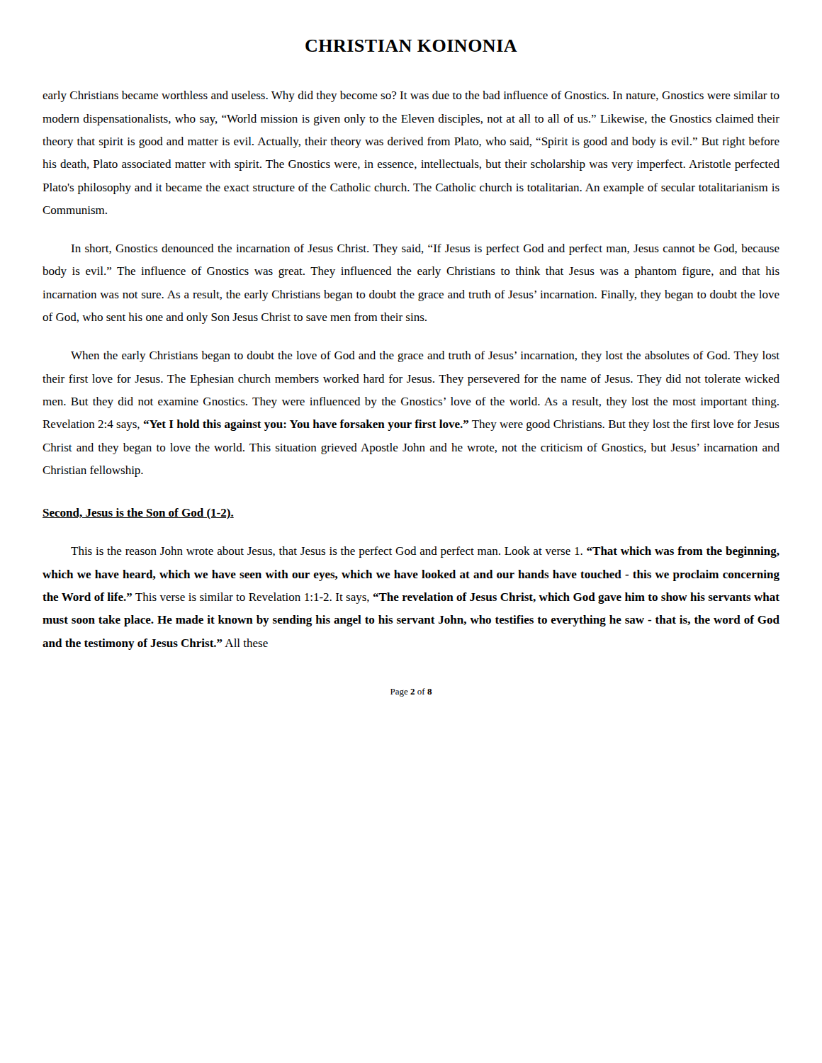CHRISTIAN KOINONIA
early Christians became worthless and useless. Why did they become so? It was due to the bad influence of Gnostics. In nature, Gnostics were similar to modern dispensationalists, who say, “World mission is given only to the Eleven disciples, not at all to all of us.” Likewise, the Gnostics claimed their theory that spirit is good and matter is evil. Actually, their theory was derived from Plato, who said, “Spirit is good and body is evil.” But right before his death, Plato associated matter with spirit. The Gnostics were, in essence, intellectuals, but their scholarship was very imperfect. Aristotle perfected Plato's philosophy and it became the exact structure of the Catholic church. The Catholic church is totalitarian. An example of secular totalitarianism is Communism.
In short, Gnostics denounced the incarnation of Jesus Christ. They said, “If Jesus is perfect God and perfect man, Jesus cannot be God, because body is evil.” The influence of Gnostics was great. They influenced the early Christians to think that Jesus was a phantom figure, and that his incarnation was not sure. As a result, the early Christians began to doubt the grace and truth of Jesus’ incarnation. Finally, they began to doubt the love of God, who sent his one and only Son Jesus Christ to save men from their sins.
When the early Christians began to doubt the love of God and the grace and truth of Jesus’ incarnation, they lost the absolutes of God. They lost their first love for Jesus. The Ephesian church members worked hard for Jesus. They persevered for the name of Jesus. They did not tolerate wicked men. But they did not examine Gnostics. They were influenced by the Gnostics’ love of the world. As a result, they lost the most important thing. Revelation 2:4 says, “Yet I hold this against you: You have forsaken your first love.” They were good Christians. But they lost the first love for Jesus Christ and they began to love the world. This situation grieved Apostle John and he wrote, not the criticism of Gnostics, but Jesus’ incarnation and Christian fellowship.
Second, Jesus is the Son of God (1-2).
This is the reason John wrote about Jesus, that Jesus is the perfect God and perfect man. Look at verse 1. “That which was from the beginning, which we have heard, which we have seen with our eyes, which we have looked at and our hands have touched - this we proclaim concerning the Word of life.” This verse is similar to Revelation 1:1-2. It says, “The revelation of Jesus Christ, which God gave him to show his servants what must soon take place. He made it known by sending his angel to his servant John, who testifies to everything he saw - that is, the word of God and the testimony of Jesus Christ.” All these
Page 2 of 8